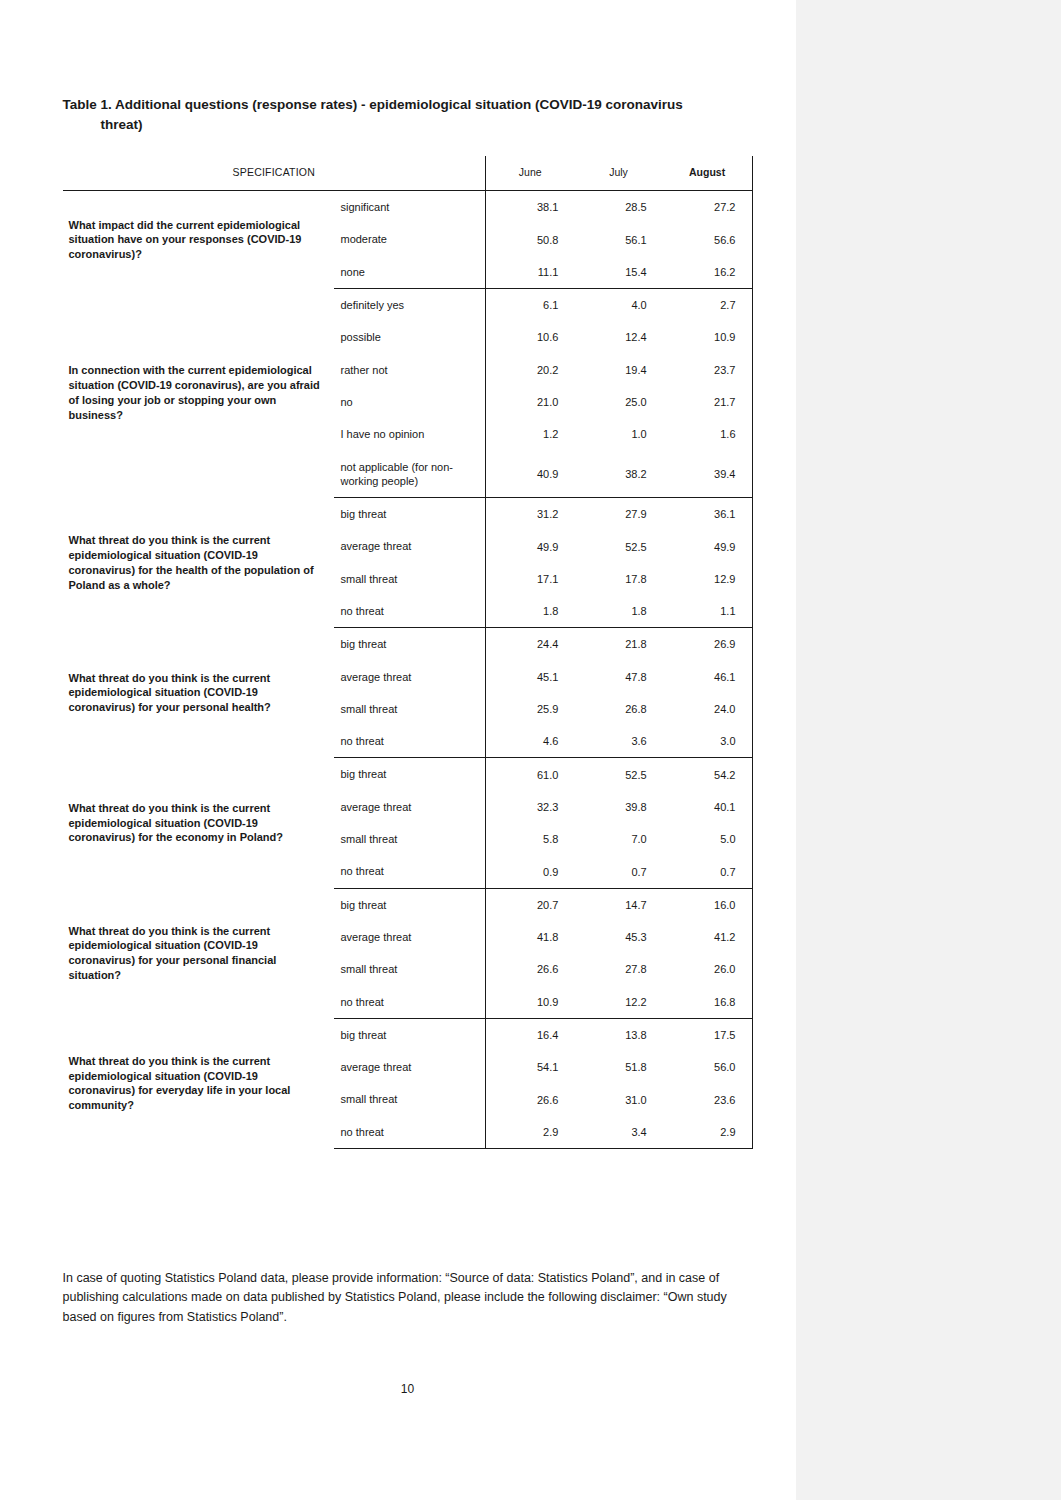Table 1. Additional questions (response rates) - epidemiological situation (COVID-19 coronavirusthreat)
| SPECIFICATION | June | July | August |
| --- | --- | --- | --- |
| What impact did the current epidemiological situation have on your responses (COVID-19 coronavirus)? | significant | 38.1 | 28.5 | 27.2 |
| moderate | 50.8 | 56.1 | 56.6 |
| none | 11.1 | 15.4 | 16.2 |
| In connection with the current epidemiological situation (COVID-19 coronavirus), are you afraid of losing your job or stopping your own business? | definitely yes | 6.1 | 4.0 | 2.7 |
| possible | 10.6 | 12.4 | 10.9 |
| rather not | 20.2 | 19.4 | 23.7 |
| no | 21.0 | 25.0 | 21.7 |
| I have no opinion | 1.2 | 1.0 | 1.6 |
| not applicable (for non-working people) | 40.9 | 38.2 | 39.4 |
| What threat do you think is the current epidemiological situation (COVID-19 coronavirus) for the health of the population of Poland as a whole? | big threat | 31.2 | 27.9 | 36.1 |
| average threat | 49.9 | 52.5 | 49.9 |
| small threat | 17.1 | 17.8 | 12.9 |
| no threat | 1.8 | 1.8 | 1.1 |
| What threat do you think is the current epidemiological situation (COVID-19 coronavirus) for your personal health? | big threat | 24.4 | 21.8 | 26.9 |
| average threat | 45.1 | 47.8 | 46.1 |
| small threat | 25.9 | 26.8 | 24.0 |
| no threat | 4.6 | 3.6 | 3.0 |
| What threat do you think is the current epidemiological situation (COVID-19 coronavirus) for the economy in Poland? | big threat | 61.0 | 52.5 | 54.2 |
| average threat | 32.3 | 39.8 | 40.1 |
| small threat | 5.8 | 7.0 | 5.0 |
| no threat | 0.9 | 0.7 | 0.7 |
| What threat do you think is the current epidemiological situation (COVID-19 coronavirus) for your personal financial situation? | big threat | 20.7 | 14.7 | 16.0 |
| average threat | 41.8 | 45.3 | 41.2 |
| small threat | 26.6 | 27.8 | 26.0 |
| no threat | 10.9 | 12.2 | 16.8 |
| What threat do you think is the current epidemiological situation (COVID-19 coronavirus) for everyday life in your local community? | big threat | 16.4 | 13.8 | 17.5 |
| average threat | 54.1 | 51.8 | 56.0 |
| small threat | 26.6 | 31.0 | 23.6 |
| no threat | 2.9 | 3.4 | 2.9 |
In case of quoting Statistics Poland data, please provide information: “Source of data: Statistics Poland”, and in case of publishing calculations made on data published by Statistics Poland, please include the following disclaimer: “Own study based on figures from Statistics Poland”.
10